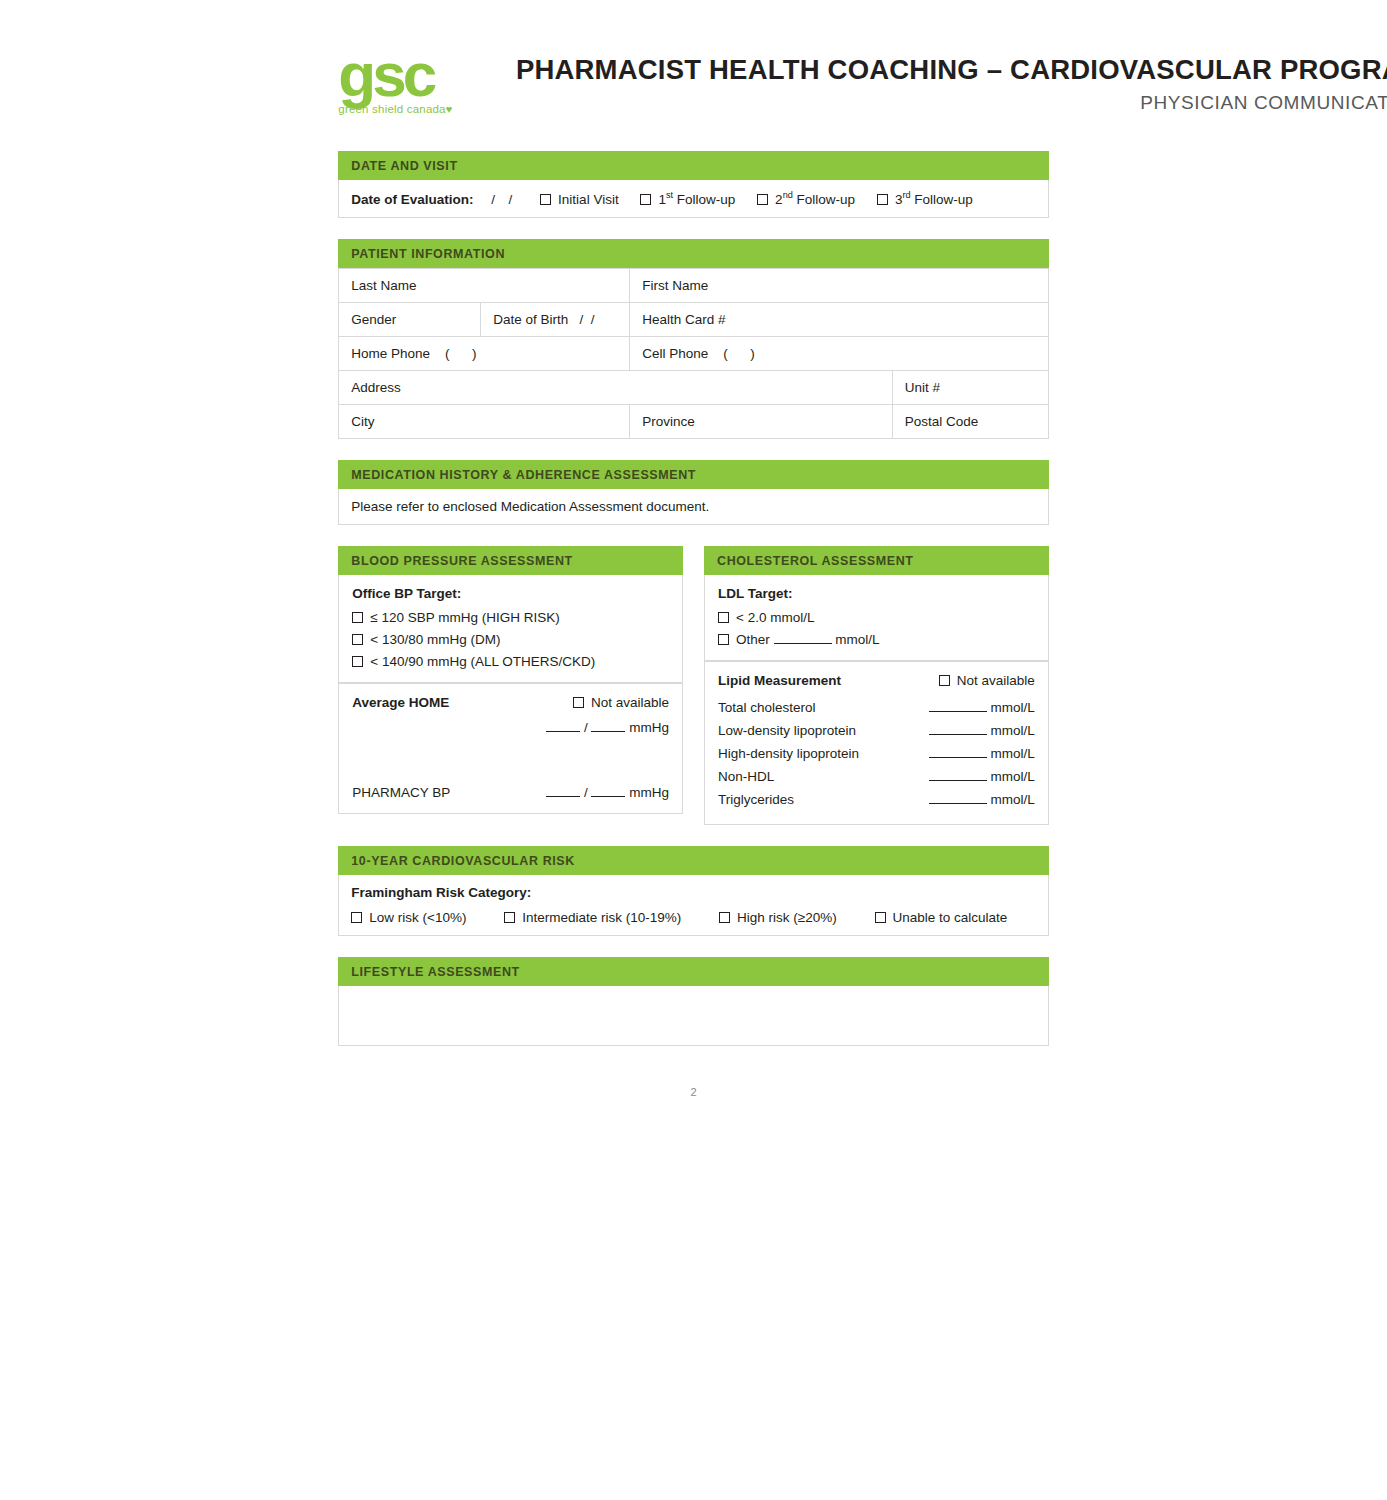gsc
green shield canada♥
Pharmacist Health Coaching – Cardiovascular Program
Physician Communication
Date and Visit
Date of Evaluation: / / Initial Visit 1st Follow-up 2nd Follow-up 3rd Follow-up
Patient Information
| Last Name | First Name |
| Gender | Date of Birth / / | Health Card # |
| Home Phone ( ) | Cell Phone ( ) |
| Address | Unit # |
| City | Province | Postal Code |
Medication History & Adherence Assessment
Please refer to enclosed Medication Assessment document.
Blood Pressure Assessment
Office BP Target:
≤ 120 SBP mmHg (HIGH RISK)
< 130/80 mmHg (DM)
< 140/90 mmHg (ALL OTHERS/CKD)
Average HOME Not available
/ mmHg
PHARMACY BP / mmHg
Cholesterol Assessment
LDL Target:
< 2.0 mmol/L
Other mmol/L
Lipid Measurement Not available
| Total cholesterol | mmol/L |
| Low-density lipoprotein | mmol/L |
| High-density lipoprotein | mmol/L |
| Non-HDL | mmol/L |
| Triglycerides | mmol/L |
10-Year Cardiovascular Risk
Framingham Risk Category:
Low risk (<10%) Intermediate risk (10-19%) High risk (≥20%) Unable to calculate
Lifestyle Assessment
2